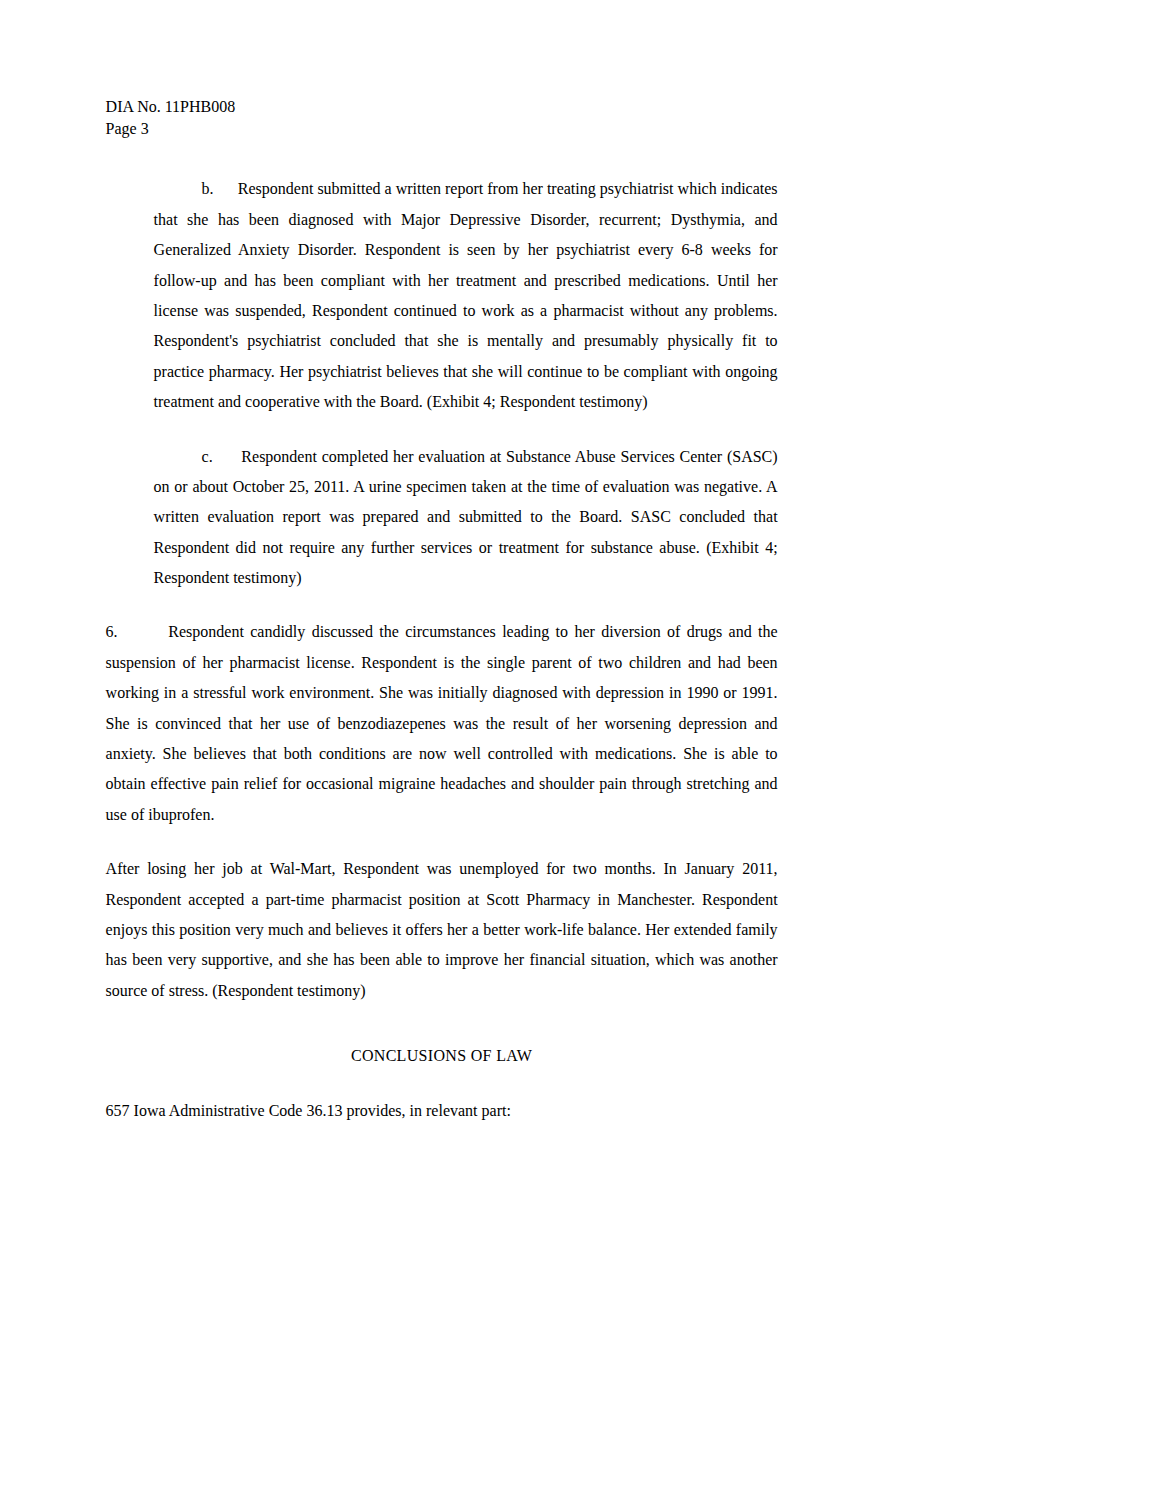DIA No. 11PHB008
Page 3
b. Respondent submitted a written report from her treating psychiatrist which indicates that she has been diagnosed with Major Depressive Disorder, recurrent; Dysthymia, and Generalized Anxiety Disorder. Respondent is seen by her psychiatrist every 6-8 weeks for follow-up and has been compliant with her treatment and prescribed medications. Until her license was suspended, Respondent continued to work as a pharmacist without any problems. Respondent's psychiatrist concluded that she is mentally and presumably physically fit to practice pharmacy. Her psychiatrist believes that she will continue to be compliant with ongoing treatment and cooperative with the Board. (Exhibit 4; Respondent testimony)
c. Respondent completed her evaluation at Substance Abuse Services Center (SASC) on or about October 25, 2011. A urine specimen taken at the time of evaluation was negative. A written evaluation report was prepared and submitted to the Board. SASC concluded that Respondent did not require any further services or treatment for substance abuse. (Exhibit 4; Respondent testimony)
6. Respondent candidly discussed the circumstances leading to her diversion of drugs and the suspension of her pharmacist license. Respondent is the single parent of two children and had been working in a stressful work environment. She was initially diagnosed with depression in 1990 or 1991. She is convinced that her use of benzodiazepenes was the result of her worsening depression and anxiety. She believes that both conditions are now well controlled with medications. She is able to obtain effective pain relief for occasional migraine headaches and shoulder pain through stretching and use of ibuprofen.
After losing her job at Wal-Mart, Respondent was unemployed for two months. In January 2011, Respondent accepted a part-time pharmacist position at Scott Pharmacy in Manchester. Respondent enjoys this position very much and believes it offers her a better work-life balance. Her extended family has been very supportive, and she has been able to improve her financial situation, which was another source of stress. (Respondent testimony)
CONCLUSIONS OF LAW
657 Iowa Administrative Code 36.13 provides, in relevant part: